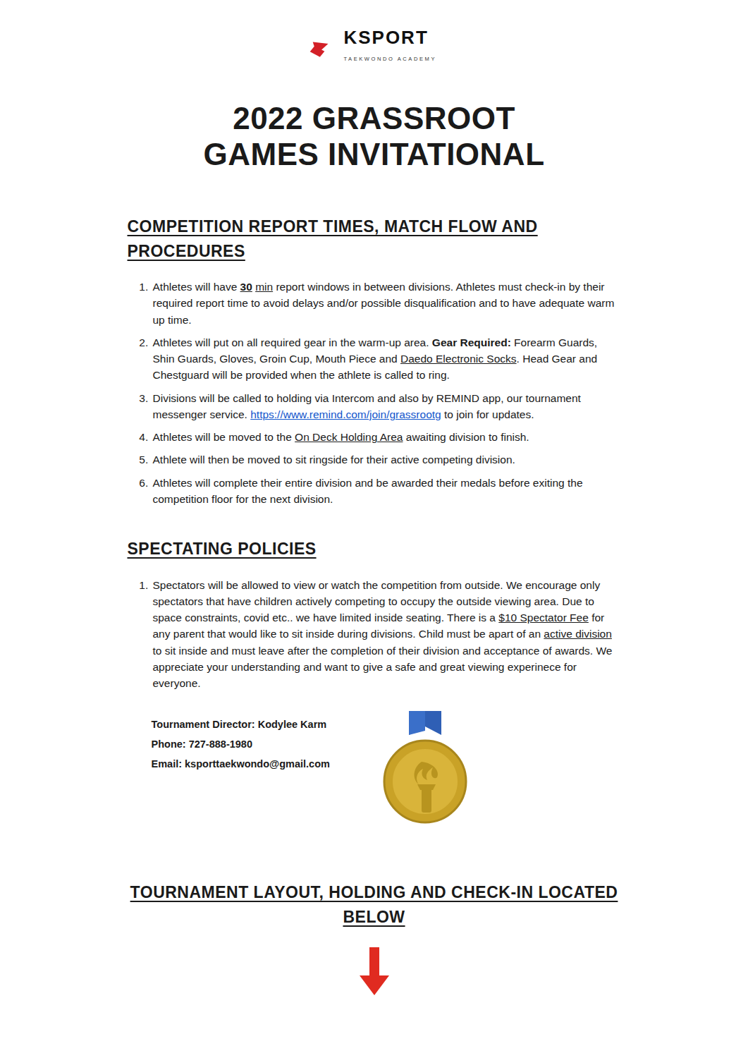KSPORT
TAEKWONDO ACADEMY
2022 Grassroot
Games Invitational
Competition Report Times, Match Flow and Procedures
Athletes will have 30 min report windows in between divisions. Athletes must check-in by their required report time to avoid delays and/or possible disqualification and to have adequate warm up time.
Athletes will put on all required gear in the warm-up area. Gear Required: Forearm Guards, Shin Guards, Gloves, Groin Cup, Mouth Piece and Daedo Electronic Socks. Head Gear and Chestguard will be provided when the athlete is called to ring.
Divisions will be called to holding via Intercom and also by REMIND app, our tournament messenger service. https://www.remind.com/join/grassrootg to join for updates.
Athletes will be moved to the On Deck Holding Area awaiting division to finish.
Athlete will then be moved to sit ringside for their active competing division.
Athletes will complete their entire division and be awarded their medals before exiting the competition floor for the next division.
Spectating Policies
Spectators will be allowed to view or watch the competition from outside. We encourage only spectators that have children actively competing to occupy the outside viewing area. Due to space constraints, covid etc.. we have limited inside seating. There is a $10 Spectator Fee for any parent that would like to sit inside during divisions. Child must be apart of an active division to sit inside and must leave after the completion of their division and acceptance of awards. We appreciate your understanding and want to give a safe and great viewing experinece for everyone.
Tournament Director: Kodylee Karm
Phone: 727-888-1980
Email: ksporttaekwondo@gmail.com
Tournament Layout, Holding and Check-in Located Below